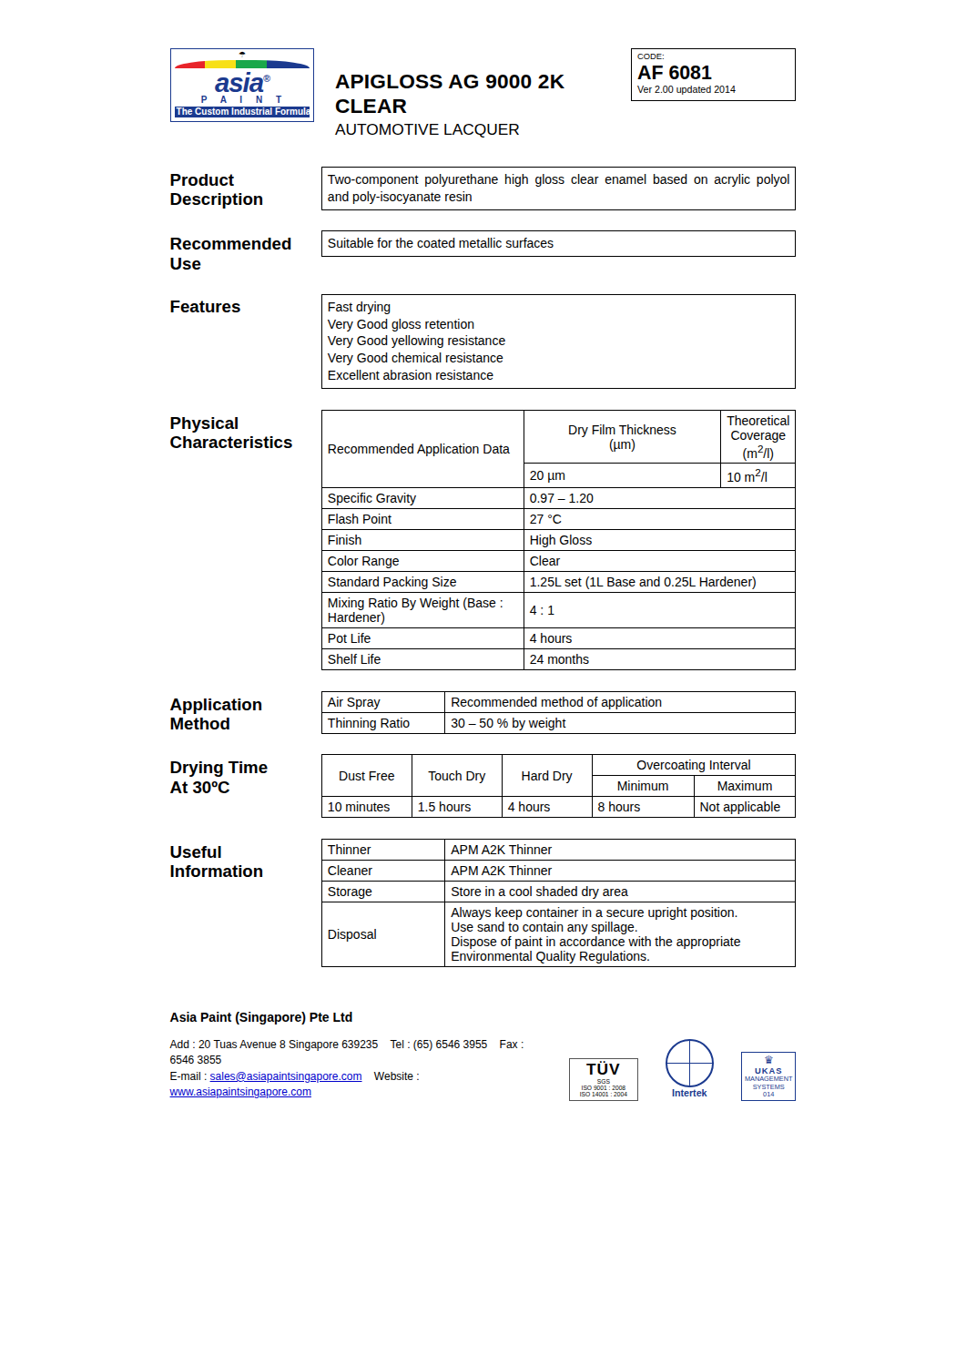☂
asia®
P A I N T
The Custom Industrial Formula
APIGLOSS AG 9000 2K CLEAR
AUTOMOTIVE LACQUER
CODE:
AF 6081
Ver 2.00 updated 2014
Product
Description
Two-component polyurethane high gloss clear enamel based on acrylic polyol and poly-isocyanate resin
Recommended
Use
Suitable for the coated metallic surfaces
Features
Fast drying
Very Good gloss retention
Very Good yellowing resistance
Very Good chemical resistance
Excellent abrasion resistance
Physical
Characteristics
| Recommended Application Data | Dry Film Thickness (µm) | Theoretical Coverage (m 2 /l) |
| 20 µm | 10 m 2 /l |
| Specific Gravity | 0.97 – 1.20 |
| Flash Point | 27 °C |
| Finish | High Gloss |
| Color Range | Clear |
| Standard Packing Size | 1.25L set (1L Base and 0.25L Hardener) |
| Mixing Ratio By Weight (Base : Hardener) | 4 : 1 |
| Pot Life | 4 hours |
| Shelf Life | 24 months |
Application
Method
| Air Spray | Recommended method of application |
| Thinning Ratio | 30 – 50 % by weight |
Drying Time
At 30ºC
| Dust Free | Touch Dry | Hard Dry | Overcoating Interval |
| Minimum | Maximum |
| 10 minutes | 1.5 hours | 4 hours | 8 hours | Not applicable |
Useful
Information
| Thinner | APM A2K Thinner |
| Cleaner | APM A2K Thinner |
| Storage | Store in a cool shaded dry area |
| Disposal | Always keep container in a secure upright position. Use sand to contain any spillage. Dispose of paint in accordance with the appropriate Environmental Quality Regulations. |
Asia Paint (Singapore) Pte Ltd
Add : 20 Tuas Avenue 8 Singapore 639235 Tel : (65) 6546 3955 Fax : 6546 3855
E-mail : sales@asiapaintsingapore.com Website : www.asiapaintsingapore.com
TÜV
SGS
ISO 9001 : 2008
ISO 14001 : 2004
Intertek
♛
UKAS
MANAGEMENT SYSTEMS
014